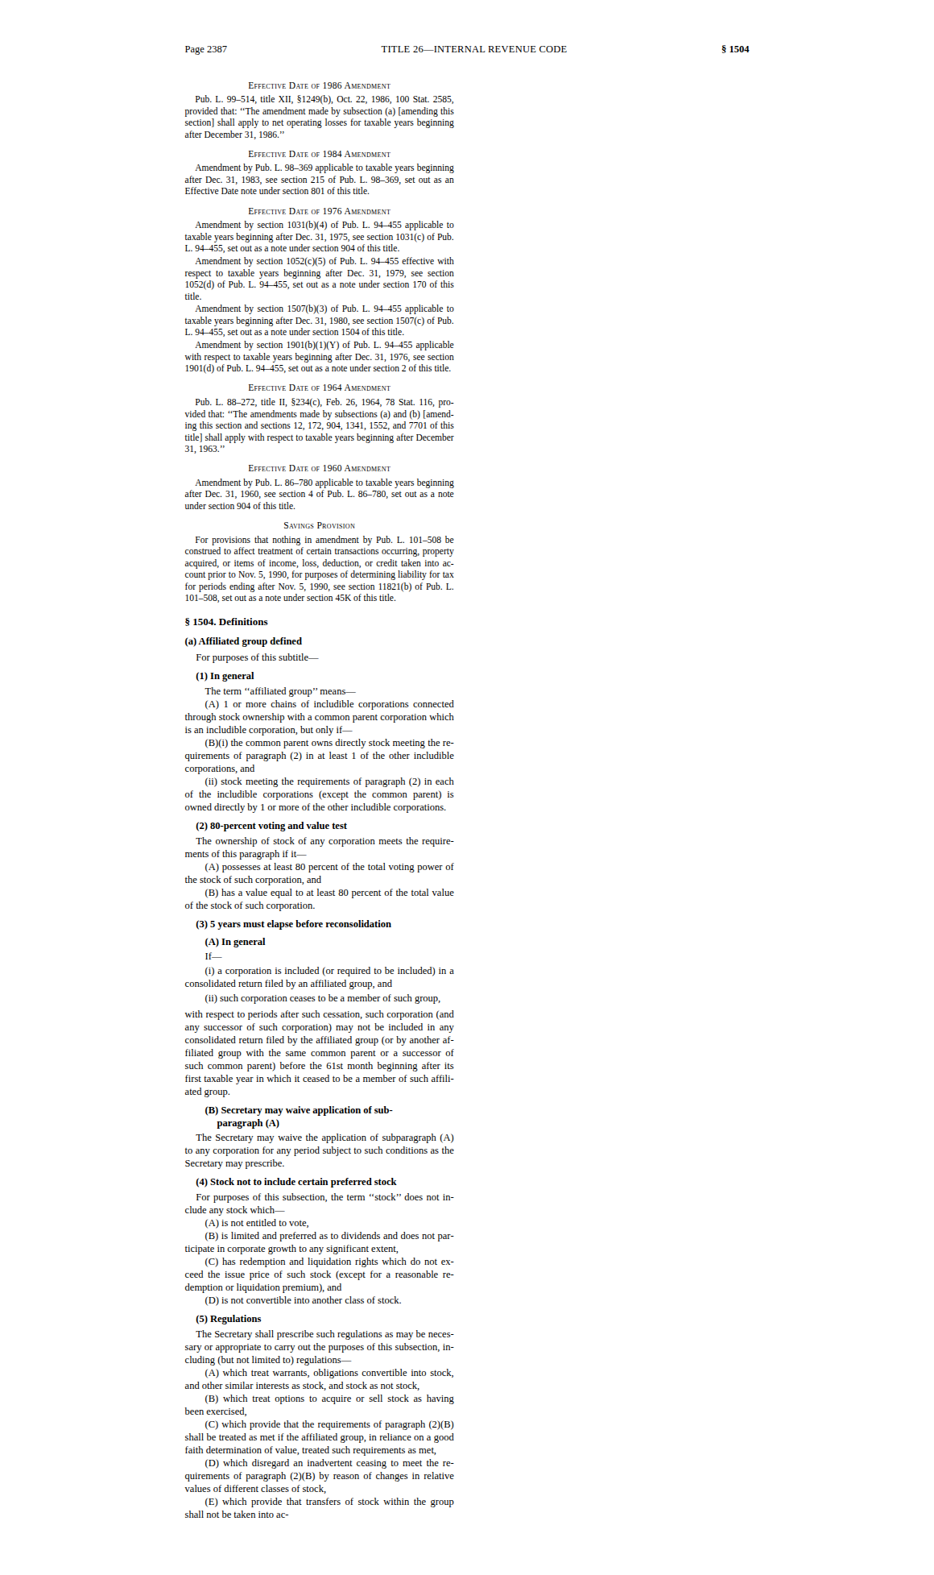Page 2387 TITLE 26—INTERNAL REVENUE CODE § 1504
Effective Date of 1986 Amendment
Pub. L. 99–514, title XII, §1249(b), Oct. 22, 1986, 100 Stat. 2585, provided that: ‘‘The amendment made by subsection (a) [amending this section] shall apply to net operating losses for taxable years beginning after December 31, 1986.’’
Effective Date of 1984 Amendment
Amendment by Pub. L. 98–369 applicable to taxable years beginning after Dec. 31, 1983, see section 215 of Pub. L. 98–369, set out as an Effective Date note under section 801 of this title.
Effective Date of 1976 Amendment
Amendment by section 1031(b)(4) of Pub. L. 94–455 applicable to taxable years beginning after Dec. 31, 1975, see section 1031(c) of Pub. L. 94–455, set out as a note under section 904 of this title.
Amendment by section 1052(c)(5) of Pub. L. 94–455 effective with respect to taxable years beginning after Dec. 31, 1979, see section 1052(d) of Pub. L. 94–455, set out as a note under section 170 of this title.
Amendment by section 1507(b)(3) of Pub. L. 94–455 applicable to taxable years beginning after Dec. 31, 1980, see section 1507(c) of Pub. L. 94–455, set out as a note under section 1504 of this title.
Amendment by section 1901(b)(1)(Y) of Pub. L. 94–455 applicable with respect to taxable years beginning after Dec. 31, 1976, see section 1901(d) of Pub. L. 94–455, set out as a note under section 2 of this title.
Effective Date of 1964 Amendment
Pub. L. 88–272, title II, §234(c), Feb. 26, 1964, 78 Stat. 116, provided that: ‘‘The amendments made by subsections (a) and (b) [amending this section and sections 12, 172, 904, 1341, 1552, and 7701 of this title] shall apply with respect to taxable years beginning after December 31, 1963.’’
Effective Date of 1960 Amendment
Amendment by Pub. L. 86–780 applicable to taxable years beginning after Dec. 31, 1960, see section 4 of Pub. L. 86–780, set out as a note under section 904 of this title.
Savings Provision
For provisions that nothing in amendment by Pub. L. 101–508 be construed to affect treatment of certain transactions occurring, property acquired, or items of income, loss, deduction, or credit taken into account prior to Nov. 5, 1990, for purposes of determining liability for tax for periods ending after Nov. 5, 1990, see section 11821(b) of Pub. L. 101–508, set out as a note under section 45K of this title.
§ 1504. Definitions
(a) Affiliated group defined
For purposes of this subtitle—
(1) In general
The term ‘‘affiliated group’’ means—
(A) 1 or more chains of includible corporations connected through stock ownership with a common parent corporation which is an includible corporation, but only if—
(B)(i) the common parent owns directly stock meeting the requirements of paragraph (2) in at least 1 of the other includible corporations, and
(ii) stock meeting the requirements of paragraph (2) in each of the includible corporations (except the common parent) is owned directly by 1 or more of the other includible corporations.
(2) 80-percent voting and value test
The ownership of stock of any corporation meets the requirements of this paragraph if it—
(A) possesses at least 80 percent of the total voting power of the stock of such corporation, and
(B) has a value equal to at least 80 percent of the total value of the stock of such corporation.
(3) 5 years must elapse before reconsolidation
(A) In general
If—
(i) a corporation is included (or required to be included) in a consolidated return filed by an affiliated group, and
(ii) such corporation ceases to be a member of such group,
with respect to periods after such cessation, such corporation (and any successor of such corporation) may not be included in any consolidated return filed by the affiliated group (or by another affiliated group with the same common parent or a successor of such common parent) before the 61st month beginning after its first taxable year in which it ceased to be a member of such affiliated group.
(B) Secretary may waive application of sub-paragraph (A)
The Secretary may waive the application of subparagraph (A) to any corporation for any period subject to such conditions as the Secretary may prescribe.
(4) Stock not to include certain preferred stock
For purposes of this subsection, the term ‘‘stock’’ does not include any stock which—
(A) is not entitled to vote,
(B) is limited and preferred as to dividends and does not participate in corporate growth to any significant extent,
(C) has redemption and liquidation rights which do not exceed the issue price of such stock (except for a reasonable redemption or liquidation premium), and
(D) is not convertible into another class of stock.
(5) Regulations
The Secretary shall prescribe such regulations as may be necessary or appropriate to carry out the purposes of this subsection, including (but not limited to) regulations—
(A) which treat warrants, obligations convertible into stock, and other similar interests as stock, and stock as not stock,
(B) which treat options to acquire or sell stock as having been exercised,
(C) which provide that the requirements of paragraph (2)(B) shall be treated as met if the affiliated group, in reliance on a good faith determination of value, treated such requirements as met,
(D) which disregard an inadvertent ceasing to meet the requirements of paragraph (2)(B) by reason of changes in relative values of different classes of stock,
(E) which provide that transfers of stock within the group shall not be taken into ac-